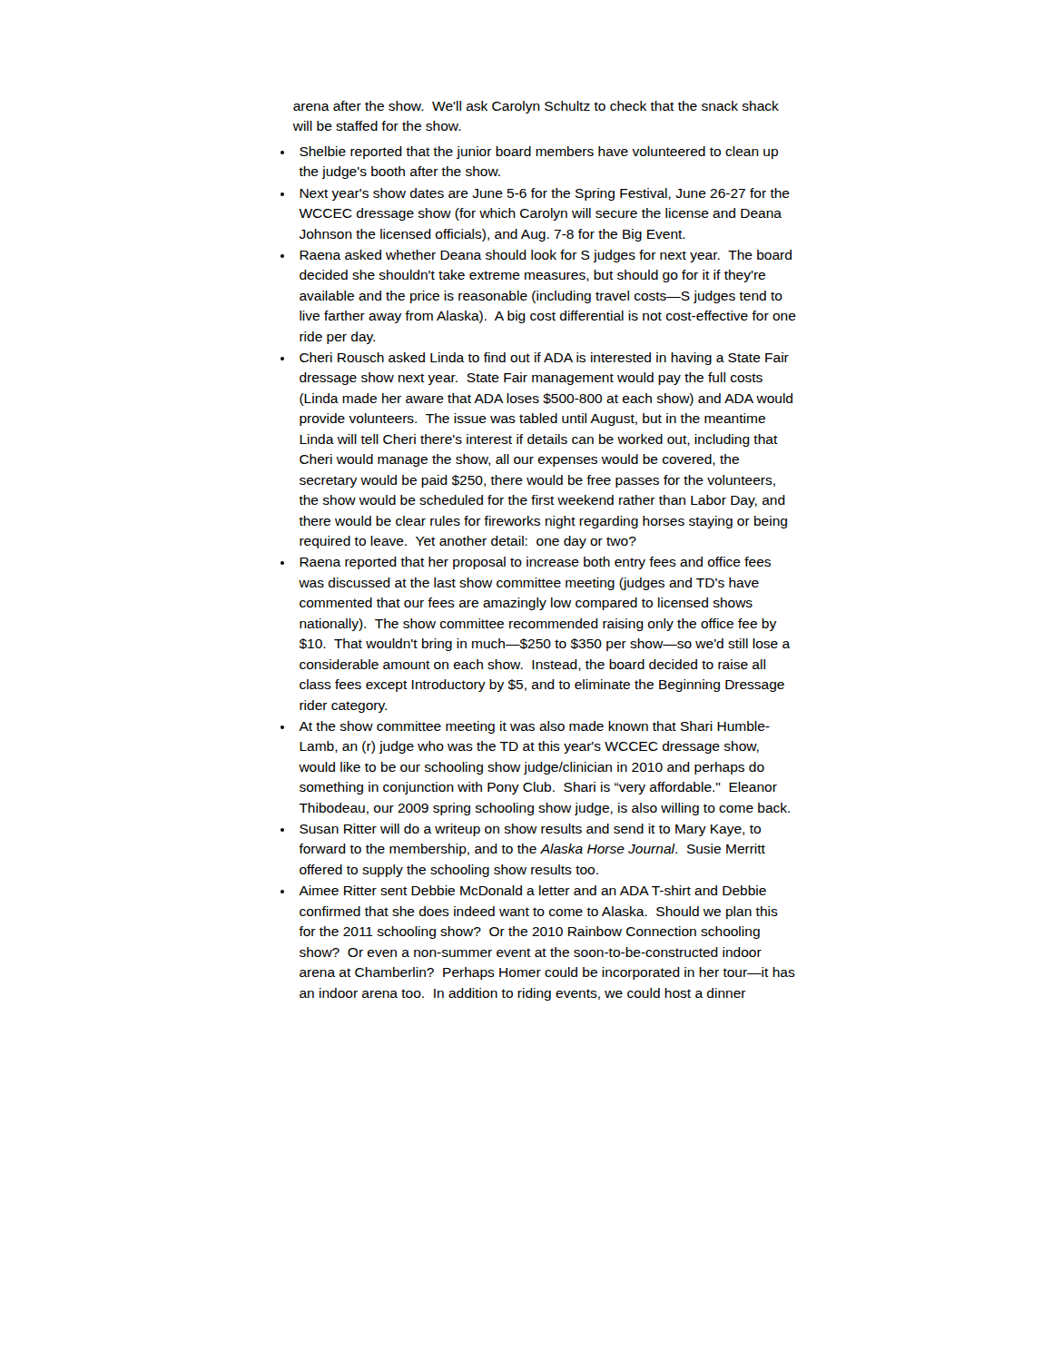arena after the show. We'll ask Carolyn Schultz to check that the snack shack will be staffed for the show.
Shelbie reported that the junior board members have volunteered to clean up the judge's booth after the show.
Next year's show dates are June 5-6 for the Spring Festival, June 26-27 for the WCCEC dressage show (for which Carolyn will secure the license and Deana Johnson the licensed officials), and Aug. 7-8 for the Big Event.
Raena asked whether Deana should look for S judges for next year. The board decided she shouldn't take extreme measures, but should go for it if they're available and the price is reasonable (including travel costs—S judges tend to live farther away from Alaska). A big cost differential is not cost-effective for one ride per day.
Cheri Rousch asked Linda to find out if ADA is interested in having a State Fair dressage show next year. State Fair management would pay the full costs (Linda made her aware that ADA loses $500-800 at each show) and ADA would provide volunteers. The issue was tabled until August, but in the meantime Linda will tell Cheri there's interest if details can be worked out, including that Cheri would manage the show, all our expenses would be covered, the secretary would be paid $250, there would be free passes for the volunteers, the show would be scheduled for the first weekend rather than Labor Day, and there would be clear rules for fireworks night regarding horses staying or being required to leave. Yet another detail: one day or two?
Raena reported that her proposal to increase both entry fees and office fees was discussed at the last show committee meeting (judges and TD's have commented that our fees are amazingly low compared to licensed shows nationally). The show committee recommended raising only the office fee by $10. That wouldn't bring in much—$250 to $350 per show—so we'd still lose a considerable amount on each show. Instead, the board decided to raise all class fees except Introductory by $5, and to eliminate the Beginning Dressage rider category.
At the show committee meeting it was also made known that Shari Humble-Lamb, an (r) judge who was the TD at this year's WCCEC dressage show, would like to be our schooling show judge/clinician in 2010 and perhaps do something in conjunction with Pony Club. Shari is “very affordable." Eleanor Thibodeau, our 2009 spring schooling show judge, is also willing to come back.
Susan Ritter will do a writeup on show results and send it to Mary Kaye, to forward to the membership, and to the Alaska Horse Journal. Susie Merritt offered to supply the schooling show results too.
Aimee Ritter sent Debbie McDonald a letter and an ADA T-shirt and Debbie confirmed that she does indeed want to come to Alaska. Should we plan this for the 2011 schooling show? Or the 2010 Rainbow Connection schooling show? Or even a non-summer event at the soon-to-be-constructed indoor arena at Chamberlin? Perhaps Homer could be incorporated in her tour—it has an indoor arena too. In addition to riding events, we could host a dinner